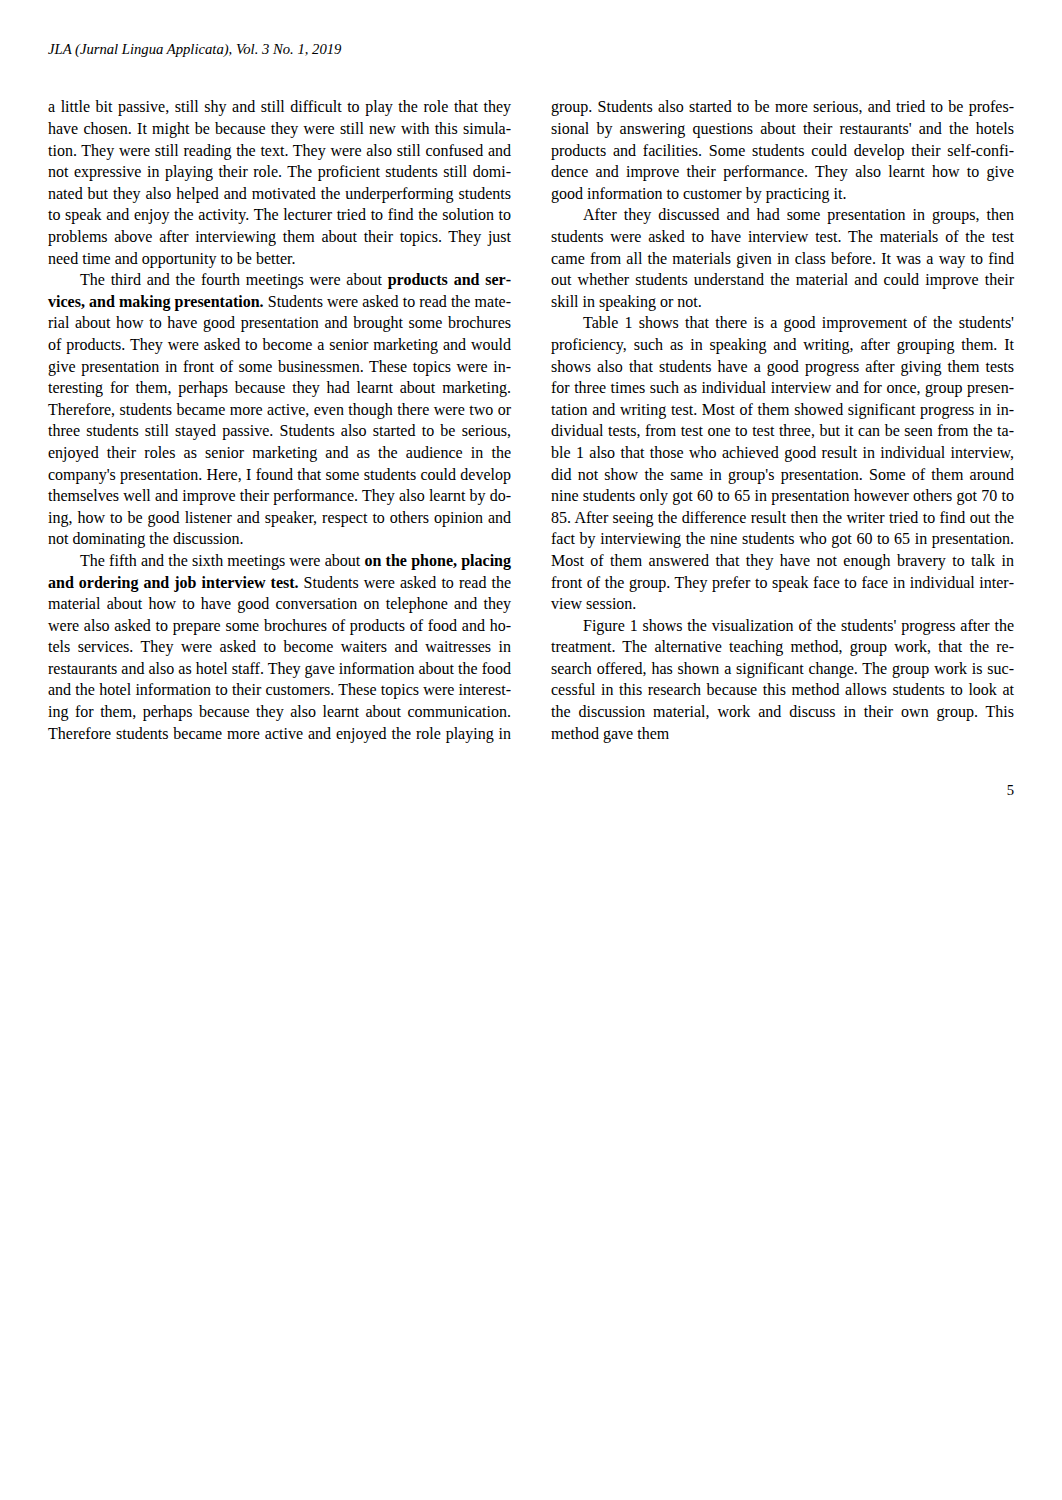JLA (Jurnal Lingua Applicata), Vol. 3 No. 1, 2019
a little bit passive, still shy and still difficult to play the role that they have chosen. It might be because they were still new with this simulation. They were still reading the text. They were also still confused and not expressive in playing their role. The proficient students still dominated but they also helped and motivated the underperforming students to speak and enjoy the activity. The lecturer tried to find the solution to problems above after interviewing them about their topics. They just need time and opportunity to be better.
The third and the fourth meetings were about products and services, and making presentation. Students were asked to read the material about how to have good presentation and brought some brochures of products. They were asked to become a senior marketing and would give presentation in front of some businessmen. These topics were interesting for them, perhaps because they had learnt about marketing. Therefore, students became more active, even though there were two or three students still stayed passive. Students also started to be serious, enjoyed their roles as senior marketing and as the audience in the company's presentation. Here, I found that some students could develop themselves well and improve their performance. They also learnt by doing, how to be good listener and speaker, respect to others opinion and not dominating the discussion.
The fifth and the sixth meetings were about on the phone, placing and ordering and job interview test. Students were asked to read the material about how to have good conversation on telephone and they were also asked to prepare some brochures of products of food and hotels services. They were asked to become waiters and waitresses in restaurants and also as hotel staff. They gave information about the food and the hotel information to their customers. These topics were interesting for them, perhaps because they also learnt about communication. Therefore students became more active and enjoyed the role playing in group. Students also started to be more serious, and tried to be professional by answering questions about their restaurants' and the hotels products and facilities. Some students could develop their self-confidence and improve their performance. They also learnt how to give good information to customer by practicing it.
After they discussed and had some presentation in groups, then students were asked to have interview test. The materials of the test came from all the materials given in class before. It was a way to find out whether students understand the material and could improve their skill in speaking or not.
Table 1 shows that there is a good improvement of the students' proficiency, such as in speaking and writing, after grouping them. It shows also that students have a good progress after giving them tests for three times such as individual interview and for once, group presentation and writing test. Most of them showed significant progress in individual tests, from test one to test three, but it can be seen from the table 1 also that those who achieved good result in individual interview, did not show the same in group's presentation. Some of them around nine students only got 60 to 65 in presentation however others got 70 to 85. After seeing the difference result then the writer tried to find out the fact by interviewing the nine students who got 60 to 65 in presentation. Most of them answered that they have not enough bravery to talk in front of the group. They prefer to speak face to face in individual interview session.
Figure 1 shows the visualization of the students' progress after the treatment. The alternative teaching method, group work, that the research offered, has shown a significant change. The group work is successful in this research because this method allows students to look at the discussion material, work and discuss in their own group. This method gave them
5